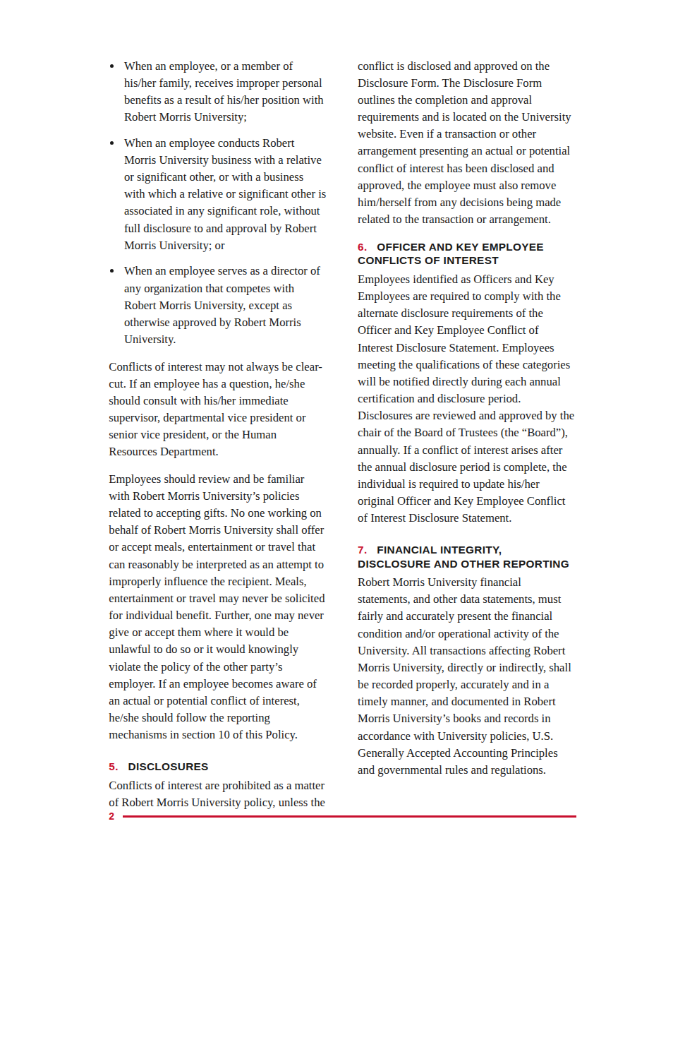When an employee, or a member of his/her family, receives improper personal benefits as a result of his/her position with Robert Morris University;
When an employee conducts Robert Morris University business with a relative or significant other, or with a business with which a relative or significant other is associated in any significant role, without full disclosure to and approval by Robert Morris University; or
When an employee serves as a director of any organization that competes with Robert Morris University, except as otherwise approved by Robert Morris University.
Conflicts of interest may not always be clear-cut. If an employee has a question, he/she should consult with his/her immediate supervisor, departmental vice president or senior vice president, or the Human Resources Department.
Employees should review and be familiar with Robert Morris University’s policies related to accepting gifts. No one working on behalf of Robert Morris University shall offer or accept meals, entertainment or travel that can reasonably be interpreted as an attempt to improperly influence the recipient. Meals, entertainment or travel may never be solicited for individual benefit. Further, one may never give or accept them where it would be unlawful to do so or it would knowingly violate the policy of the other party’s employer. If an employee becomes aware of an actual or potential conflict of interest, he/she should follow the reporting mechanisms in section 10 of this Policy.
5. Disclosures
Conflicts of interest are prohibited as a matter of Robert Morris University policy, unless the conflict is disclosed and approved on the Disclosure Form. The Disclosure Form outlines the completion and approval requirements and is located on the University website. Even if a transaction or other arrangement presenting an actual or potential conflict of interest has been disclosed and approved, the employee must also remove him/herself from any decisions being made related to the transaction or arrangement.
6. Officer and Key Employee Conflicts of Interest
Employees identified as Officers and Key Employees are required to comply with the alternate disclosure requirements of the Officer and Key Employee Conflict of Interest Disclosure Statement. Employees meeting the qualifications of these categories will be notified directly during each annual certification and disclosure period. Disclosures are reviewed and approved by the chair of the Board of Trustees (the “Board”), annually. If a conflict of interest arises after the annual disclosure period is complete, the individual is required to update his/her original Officer and Key Employee Conflict of Interest Disclosure Statement.
7. Financial Integrity, Disclosure and Other Reporting
Robert Morris University financial statements, and other data statements, must fairly and accurately present the financial condition and/or operational activity of the University. All transactions affecting Robert Morris University, directly or indirectly, shall be recorded properly, accurately and in a timely manner, and documented in Robert Morris University’s books and records in accordance with University policies, U.S. Generally Accepted Accounting Principles and governmental rules and regulations.
2